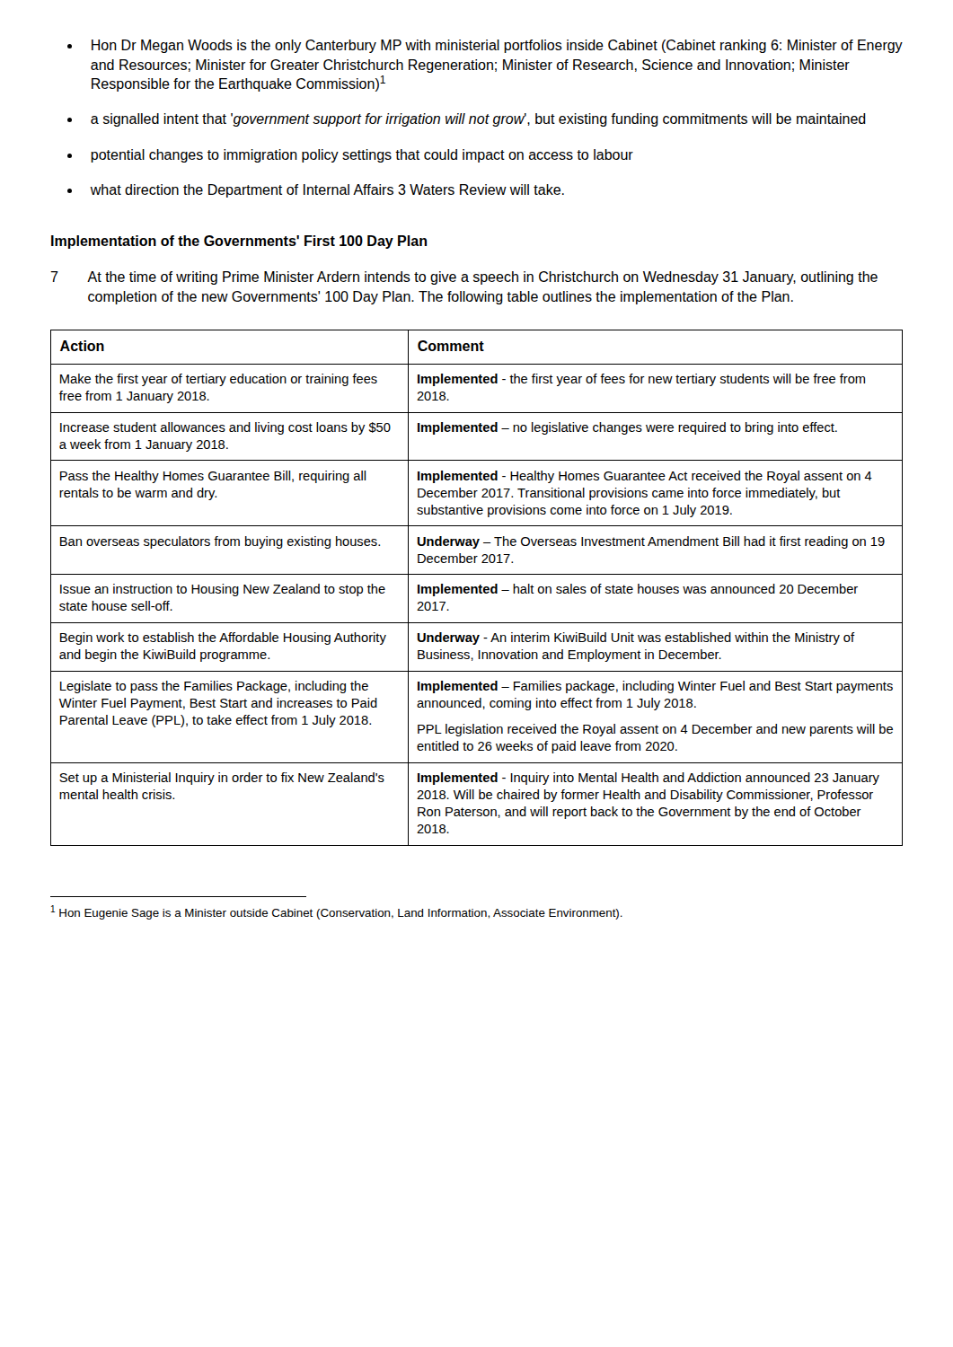Hon Dr Megan Woods is the only Canterbury MP with ministerial portfolios inside Cabinet (Cabinet ranking 6: Minister of Energy and Resources; Minister for Greater Christchurch Regeneration; Minister of Research, Science and Innovation; Minister Responsible for the Earthquake Commission)1
a signalled intent that 'government support for irrigation will not grow', but existing funding commitments will be maintained
potential changes to immigration policy settings that could impact on access to labour
what direction the Department of Internal Affairs 3 Waters Review will take.
Implementation of the Governments' First 100 Day Plan
7 At the time of writing Prime Minister Ardern intends to give a speech in Christchurch on Wednesday 31 January, outlining the completion of the new Governments' 100 Day Plan. The following table outlines the implementation of the Plan.
| Action | Comment |
| --- | --- |
| Make the first year of tertiary education or training fees free from 1 January 2018. | Implemented - the first year of fees for new tertiary students will be free from 2018. |
| Increase student allowances and living cost loans by $50 a week from 1 January 2018. | Implemented – no legislative changes were required to bring into effect. |
| Pass the Healthy Homes Guarantee Bill, requiring all rentals to be warm and dry. | Implemented - Healthy Homes Guarantee Act received the Royal assent on 4 December 2017. Transitional provisions came into force immediately, but substantive provisions come into force on 1 July 2019. |
| Ban overseas speculators from buying existing houses. | Underway – The Overseas Investment Amendment Bill had it first reading on 19 December 2017. |
| Issue an instruction to Housing New Zealand to stop the state house sell-off. | Implemented – halt on sales of state houses was announced 20 December 2017. |
| Begin work to establish the Affordable Housing Authority and begin the KiwiBuild programme. | Underway - An interim KiwiBuild Unit was established within the Ministry of Business, Innovation and Employment in December. |
| Legislate to pass the Families Package, including the Winter Fuel Payment, Best Start and increases to Paid Parental Leave (PPL), to take effect from 1 July 2018. | Implemented – Families package, including Winter Fuel and Best Start payments announced, coming into effect from 1 July 2018. PPL legislation received the Royal assent on 4 December and new parents will be entitled to 26 weeks of paid leave from 2020. |
| Set up a Ministerial Inquiry in order to fix New Zealand's mental health crisis. | Implemented - Inquiry into Mental Health and Addiction announced 23 January 2018. Will be chaired by former Health and Disability Commissioner, Professor Ron Paterson, and will report back to the Government by the end of October 2018. |
1 Hon Eugenie Sage is a Minister outside Cabinet (Conservation, Land Information, Associate Environment).